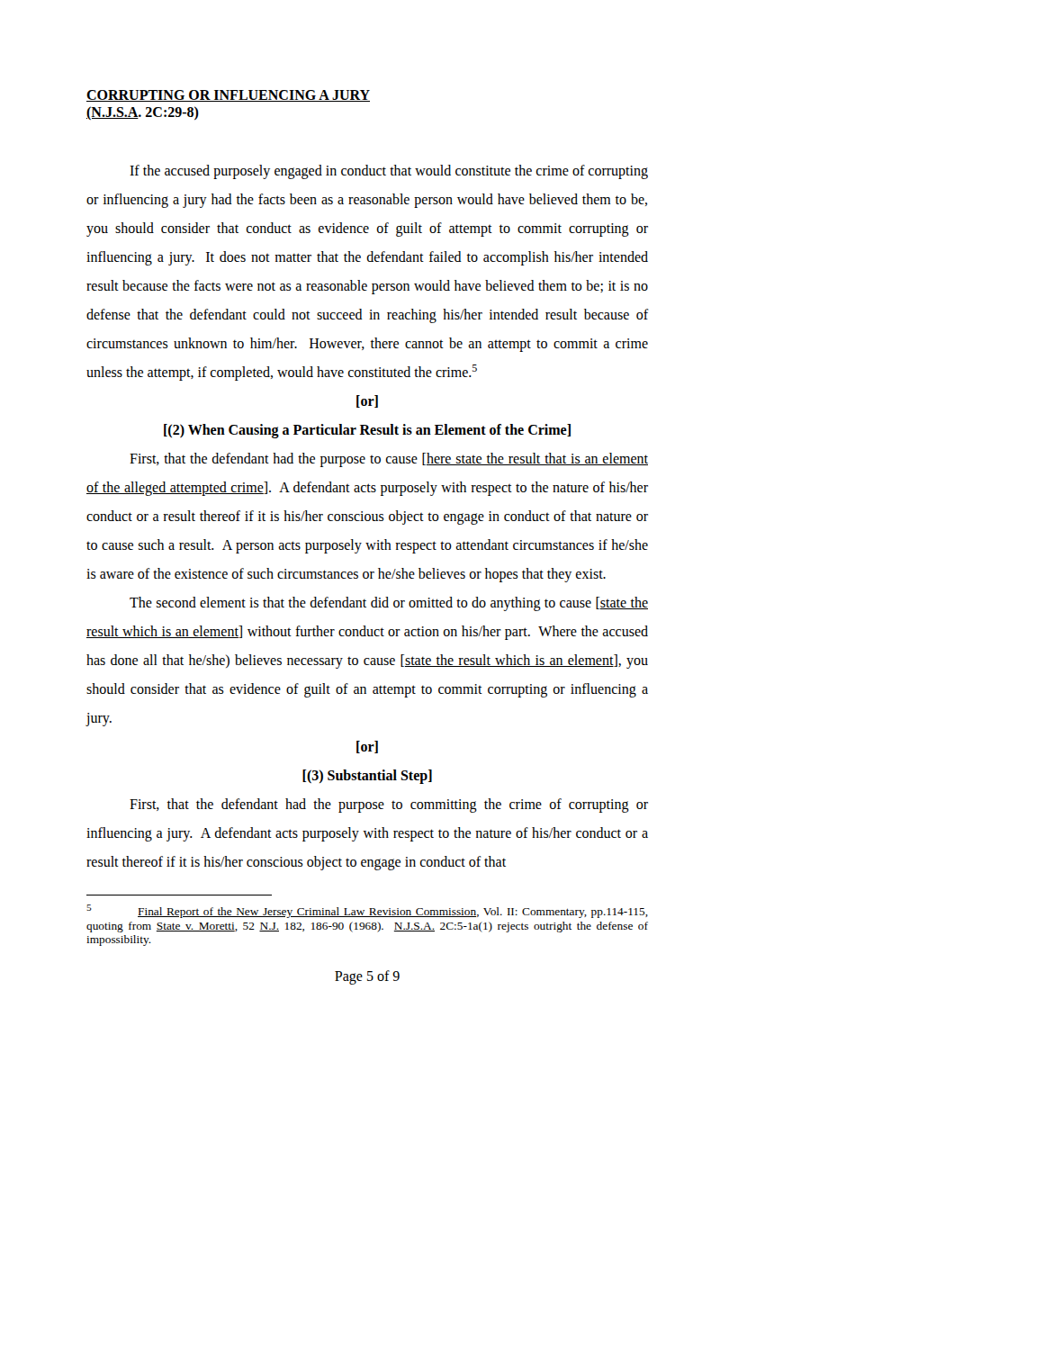CORRUPTING OR INFLUENCING A JURY
(N.J.S.A. 2C:29-8)
If the accused purposely engaged in conduct that would constitute the crime of corrupting or influencing a jury had the facts been as a reasonable person would have believed them to be, you should consider that conduct as evidence of guilt of attempt to commit corrupting or influencing a jury. It does not matter that the defendant failed to accomplish his/her intended result because the facts were not as a reasonable person would have believed them to be; it is no defense that the defendant could not succeed in reaching his/her intended result because of circumstances unknown to him/her. However, there cannot be an attempt to commit a crime unless the attempt, if completed, would have constituted the crime.5
[or]
[(2) When Causing a Particular Result is an Element of the Crime]
First, that the defendant had the purpose to cause [here state the result that is an element of the alleged attempted crime]. A defendant acts purposely with respect to the nature of his/her conduct or a result thereof if it is his/her conscious object to engage in conduct of that nature or to cause such a result. A person acts purposely with respect to attendant circumstances if he/she is aware of the existence of such circumstances or he/she believes or hopes that they exist.
The second element is that the defendant did or omitted to do anything to cause [state the result which is an element] without further conduct or action on his/her part. Where the accused has done all that he/she) believes necessary to cause [state the result which is an element], you should consider that as evidence of guilt of an attempt to commit corrupting or influencing a jury.
[or]
[(3) Substantial Step]
First, that the defendant had the purpose to committing the crime of corrupting or influencing a jury. A defendant acts purposely with respect to the nature of his/her conduct or a result thereof if it is his/her conscious object to engage in conduct of that
5 Final Report of the New Jersey Criminal Law Revision Commission, Vol. II: Commentary, pp.114-115, quoting from State v. Moretti, 52 N.J. 182, 186-90 (1968). N.J.S.A. 2C:5-1a(1) rejects outright the defense of impossibility.
Page 5 of 9